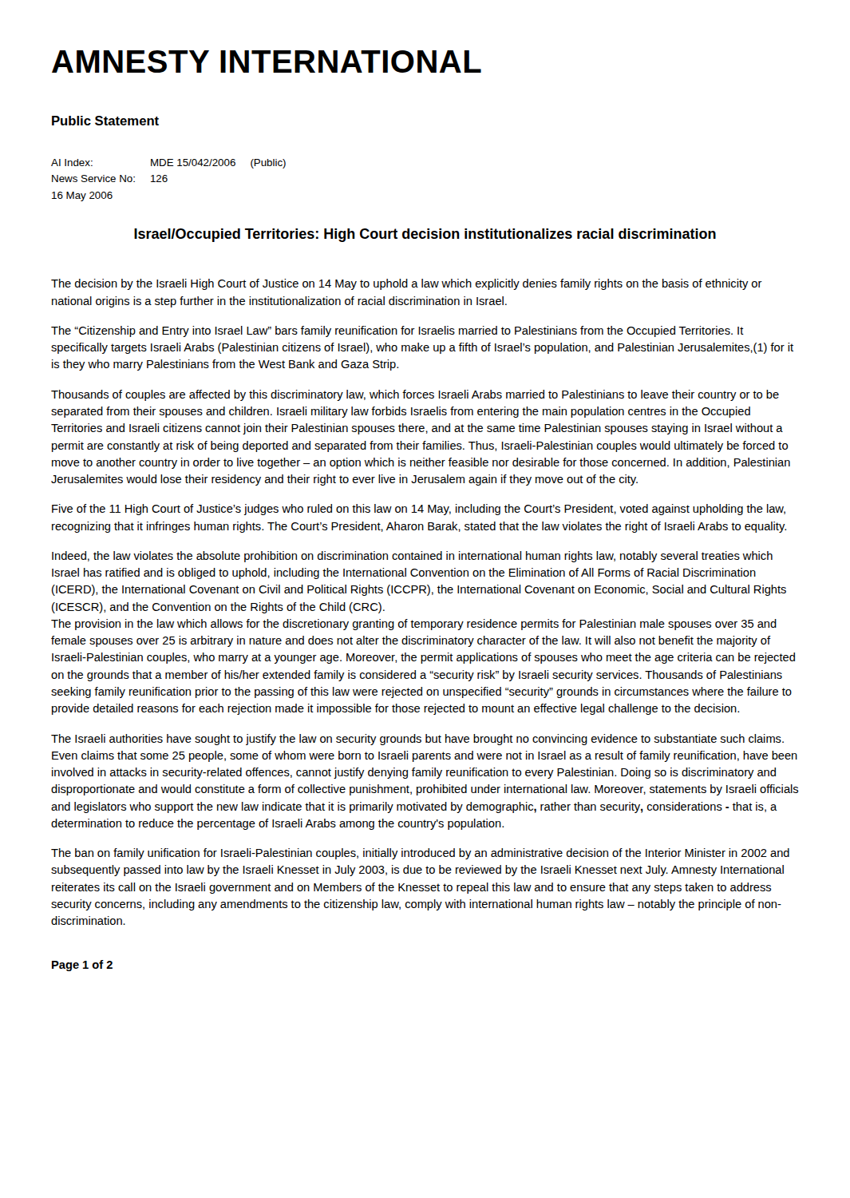AMNESTY INTERNATIONAL
Public Statement
| AI Index: | MDE 15/042/2006 | (Public) |
| News Service No: | 126 | |
| 16 May 2006 | | |
Israel/Occupied Territories: High Court decision institutionalizes racial discrimination
The decision by the Israeli High Court of Justice on 14 May to uphold a law which explicitly denies family rights on the basis of ethnicity or national origins is a step further in the institutionalization of racial discrimination in Israel.
The “Citizenship and Entry into Israel Law” bars family reunification for Israelis married to Palestinians from the Occupied Territories. It specifically targets Israeli Arabs (Palestinian citizens of Israel), who make up a fifth of Israel’s population, and Palestinian Jerusalemites,(1) for it is they who marry Palestinians from the West Bank and Gaza Strip.
Thousands of couples are affected by this discriminatory law, which forces Israeli Arabs married to Palestinians to leave their country or to be separated from their spouses and children. Israeli military law forbids Israelis from entering the main population centres in the Occupied Territories and Israeli citizens cannot join their Palestinian spouses there, and at the same time Palestinian spouses staying in Israel without a permit are constantly at risk of being deported and separated from their families. Thus, Israeli-Palestinian couples would ultimately be forced to move to another country in order to live together – an option which is neither feasible nor desirable for those concerned. In addition, Palestinian Jerusalemites would lose their residency and their right to ever live in Jerusalem again if they move out of the city.
Five of the 11 High Court of Justice’s judges who ruled on this law on 14 May, including the Court’s President, voted against upholding the law, recognizing that it infringes human rights. The Court’s President, Aharon Barak, stated that the law violates the right of Israeli Arabs to equality.
Indeed, the law violates the absolute prohibition on discrimination contained in international human rights law, notably several treaties which Israel has ratified and is obliged to uphold, including the International Convention on the Elimination of All Forms of Racial Discrimination (ICERD), the International Covenant on Civil and Political Rights (ICCPR), the International Covenant on Economic, Social and Cultural Rights (ICESCR), and the Convention on the Rights of the Child (CRC).
The provision in the law which allows for the discretionary granting of temporary residence permits for Palestinian male spouses over 35 and female spouses over 25 is arbitrary in nature and does not alter the discriminatory character of the law. It will also not benefit the majority of Israeli-Palestinian couples, who marry at a younger age. Moreover, the permit applications of spouses who meet the age criteria can be rejected on the grounds that a member of his/her extended family is considered a “security risk” by Israeli security services. Thousands of Palestinians seeking family reunification prior to the passing of this law were rejected on unspecified “security” grounds in circumstances where the failure to provide detailed reasons for each rejection made it impossible for those rejected to mount an effective legal challenge to the decision.
The Israeli authorities have sought to justify the law on security grounds but have brought no convincing evidence to substantiate such claims. Even claims that some 25 people, some of whom were born to Israeli parents and were not in Israel as a result of family reunification, have been involved in attacks in security-related offences, cannot justify denying family reunification to every Palestinian. Doing so is discriminatory and disproportionate and would constitute a form of collective punishment, prohibited under international law. Moreover, statements by Israeli officials and legislators who support the new law indicate that it is primarily motivated by demographic, rather than security, considerations - that is, a determination to reduce the percentage of Israeli Arabs among the country's population.
The ban on family unification for Israeli-Palestinian couples, initially introduced by an administrative decision of the Interior Minister in 2002 and subsequently passed into law by the Israeli Knesset in July 2003, is due to be reviewed by the Israeli Knesset next July. Amnesty International reiterates its call on the Israeli government and on Members of the Knesset to repeal this law and to ensure that any steps taken to address security concerns, including any amendments to the citizenship law, comply with international human rights law – notably the principle of non-discrimination.
Page 1 of 2